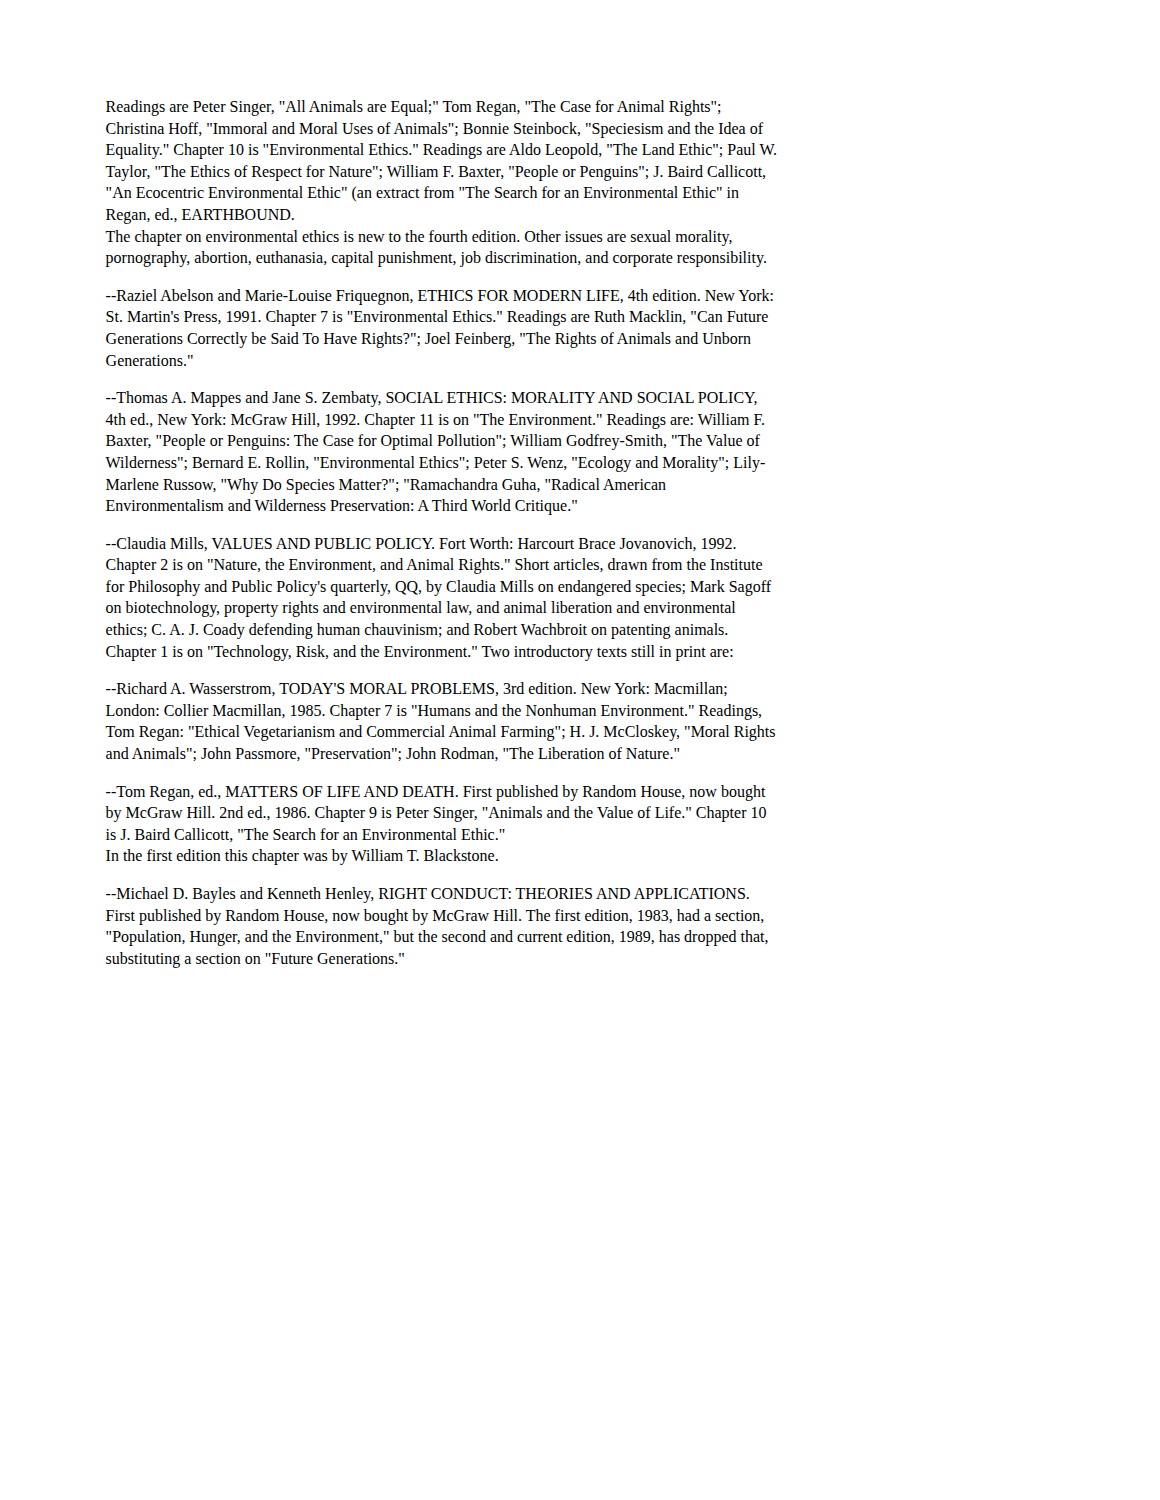Readings are Peter Singer, "All Animals are Equal;" Tom Regan, "The Case for Animal Rights"; Christina Hoff, "Immoral and Moral Uses of Animals"; Bonnie Steinbock, "Speciesism and the Idea of Equality." Chapter 10 is "Environmental Ethics." Readings are Aldo Leopold, "The Land Ethic"; Paul W. Taylor, "The Ethics of Respect for Nature"; William F. Baxter, "People or Penguins"; J. Baird Callicott, "An Ecocentric Environmental Ethic" (an extract from "The Search for an Environmental Ethic" in Regan, ed., EARTHBOUND.
The chapter on environmental ethics is new to the fourth edition. Other issues are sexual morality, pornography, abortion, euthanasia, capital punishment, job discrimination, and corporate responsibility.
--Raziel Abelson and Marie-Louise Friquegnon, ETHICS FOR MODERN LIFE, 4th edition. New York: St. Martin's Press, 1991. Chapter 7 is "Environmental Ethics." Readings are Ruth Macklin, "Can Future Generations Correctly be Said To Have Rights?"; Joel Feinberg, "The Rights of Animals and Unborn Generations."
--Thomas A. Mappes and Jane S. Zembaty, SOCIAL ETHICS: MORALITY AND SOCIAL POLICY, 4th ed., New York: McGraw Hill, 1992. Chapter 11 is on "The Environment." Readings are: William F. Baxter, "People or Penguins: The Case for Optimal Pollution"; William Godfrey-Smith, "The Value of Wilderness"; Bernard E. Rollin, "Environmental Ethics"; Peter S. Wenz, "Ecology and Morality"; Lily-Marlene Russow, "Why Do Species Matter?"; "Ramachandra Guha, "Radical American Environmentalism and Wilderness Preservation: A Third World Critique."
--Claudia Mills, VALUES AND PUBLIC POLICY. Fort Worth: Harcourt Brace Jovanovich, 1992. Chapter 2 is on "Nature, the Environment, and Animal Rights." Short articles, drawn from the Institute for Philosophy and Public Policy's quarterly, QQ, by Claudia Mills on endangered species; Mark Sagoff on biotechnology, property rights and environmental law, and animal liberation and environmental ethics; C. A. J. Coady defending human chauvinism; and Robert Wachbroit on patenting animals. Chapter 1 is on "Technology, Risk, and the Environment." Two introductory texts still in print are:
--Richard A. Wasserstrom, TODAY'S MORAL PROBLEMS, 3rd edition. New York: Macmillan; London: Collier Macmillan, 1985. Chapter 7 is "Humans and the Nonhuman Environment." Readings, Tom Regan: "Ethical Vegetarianism and Commercial Animal Farming"; H. J. McCloskey, "Moral Rights and Animals"; John Passmore, "Preservation"; John Rodman, "The Liberation of Nature."
--Tom Regan, ed., MATTERS OF LIFE AND DEATH. First published by Random House, now bought by McGraw Hill. 2nd ed., 1986. Chapter 9 is Peter Singer, "Animals and the Value of Life." Chapter 10 is J. Baird Callicott, "The Search for an Environmental Ethic."
In the first edition this chapter was by William T. Blackstone.
--Michael D. Bayles and Kenneth Henley, RIGHT CONDUCT: THEORIES AND APPLICATIONS. First published by Random House, now bought by McGraw Hill. The first edition, 1983, had a section, "Population, Hunger, and the Environment," but the second and current edition, 1989, has dropped that, substituting a section on "Future Generations."